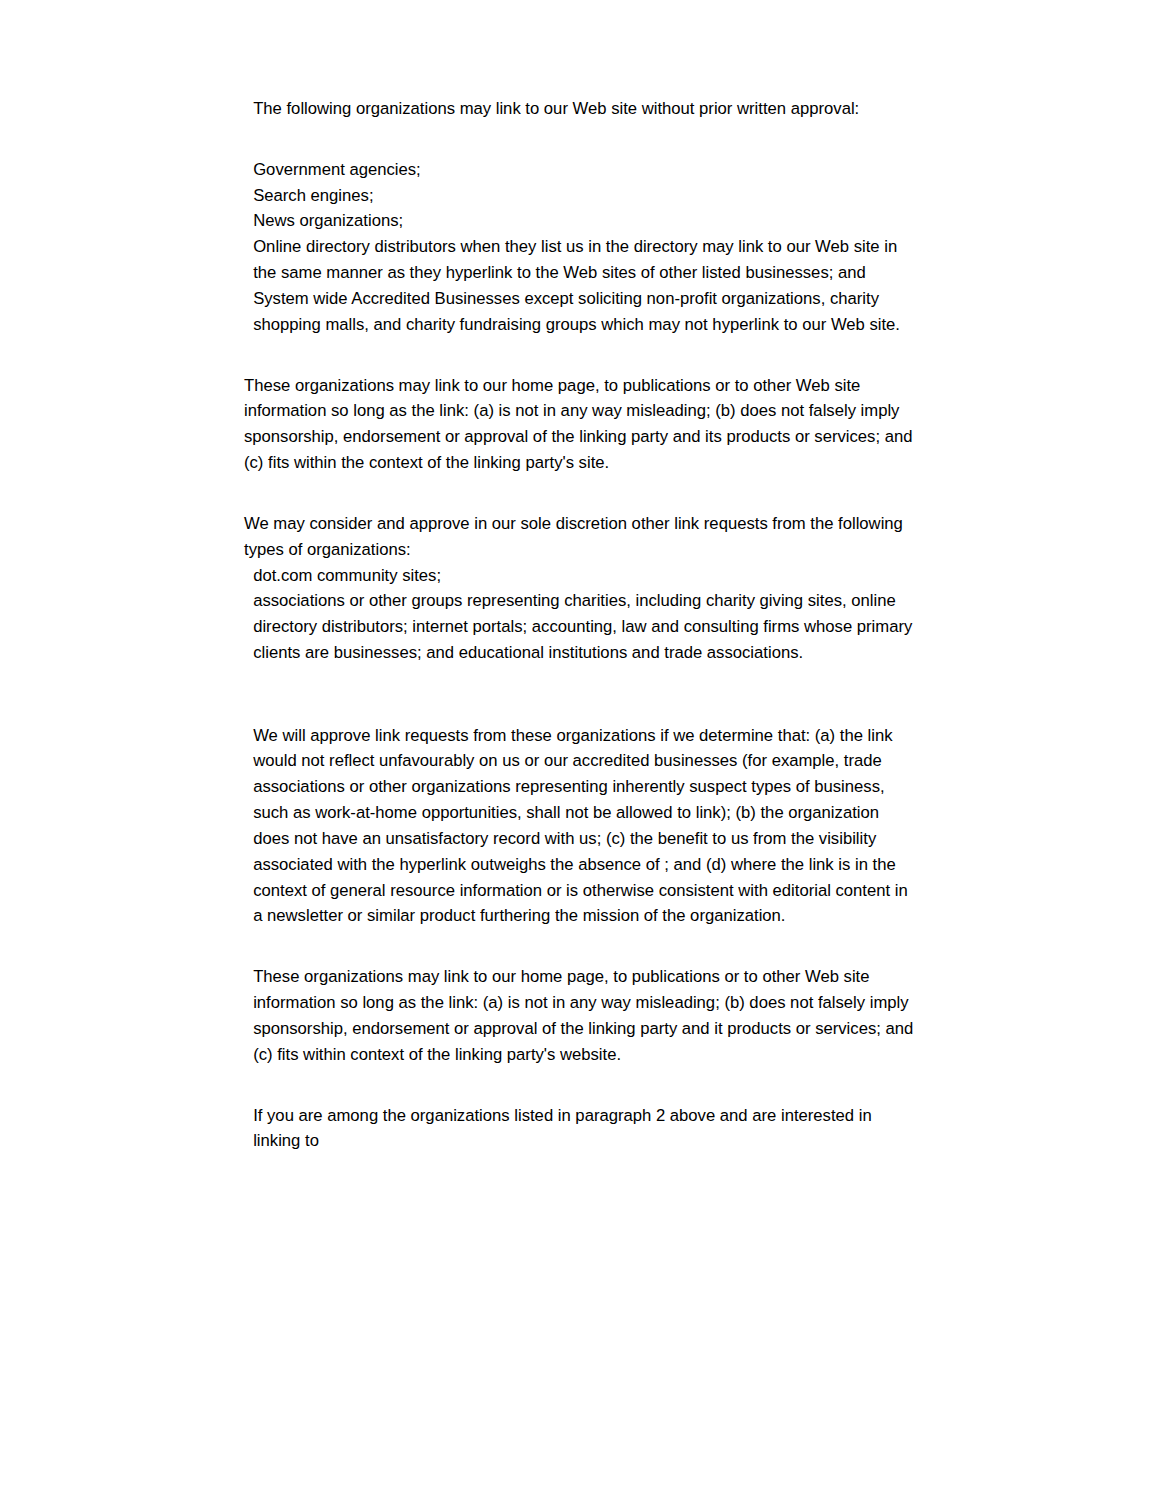The following organizations may link to our Web site without prior written approval:
Government agencies;
Search engines;
News organizations;
Online directory distributors when they list us in the directory may link to our Web site in the same manner as they hyperlink to the Web sites of other listed businesses; and System wide Accredited Businesses except soliciting non-profit organizations, charity shopping malls, and charity fundraising groups which may not hyperlink to our Web site.
These organizations may link to our home page, to publications or to other Web site information so long as the link: (a) is not in any way misleading; (b) does not falsely imply sponsorship, endorsement or approval of the linking party and its products or services; and (c) fits within the context of the linking party's site.
We may consider and approve in our sole discretion other link requests from the following types of organizations:
dot.com community sites;
associations or other groups representing charities, including charity giving sites, online directory distributors; internet portals; accounting, law and consulting firms whose primary clients are businesses; and educational institutions and trade associations.
We will approve link requests from these organizations if we determine that: (a) the link would not reflect unfavourably on us or our accredited businesses (for example, trade associations or other organizations representing inherently suspect types of business, such as work-at-home opportunities, shall not be allowed to link); (b) the organization does not have an unsatisfactory record with us; (c) the benefit to us from the visibility associated with the hyperlink outweighs the absence of ; and (d) where the link is in the context of general resource information or is otherwise consistent with editorial content in a newsletter or similar product furthering the mission of the organization.
These organizations may link to our home page, to publications or to other Web site information so long as the link: (a) is not in any way misleading; (b) does not falsely imply sponsorship, endorsement or approval of the linking party and it products or services; and (c) fits within context of the linking party's website.
If you are among the organizations listed in paragraph 2 above and are interested in linking to